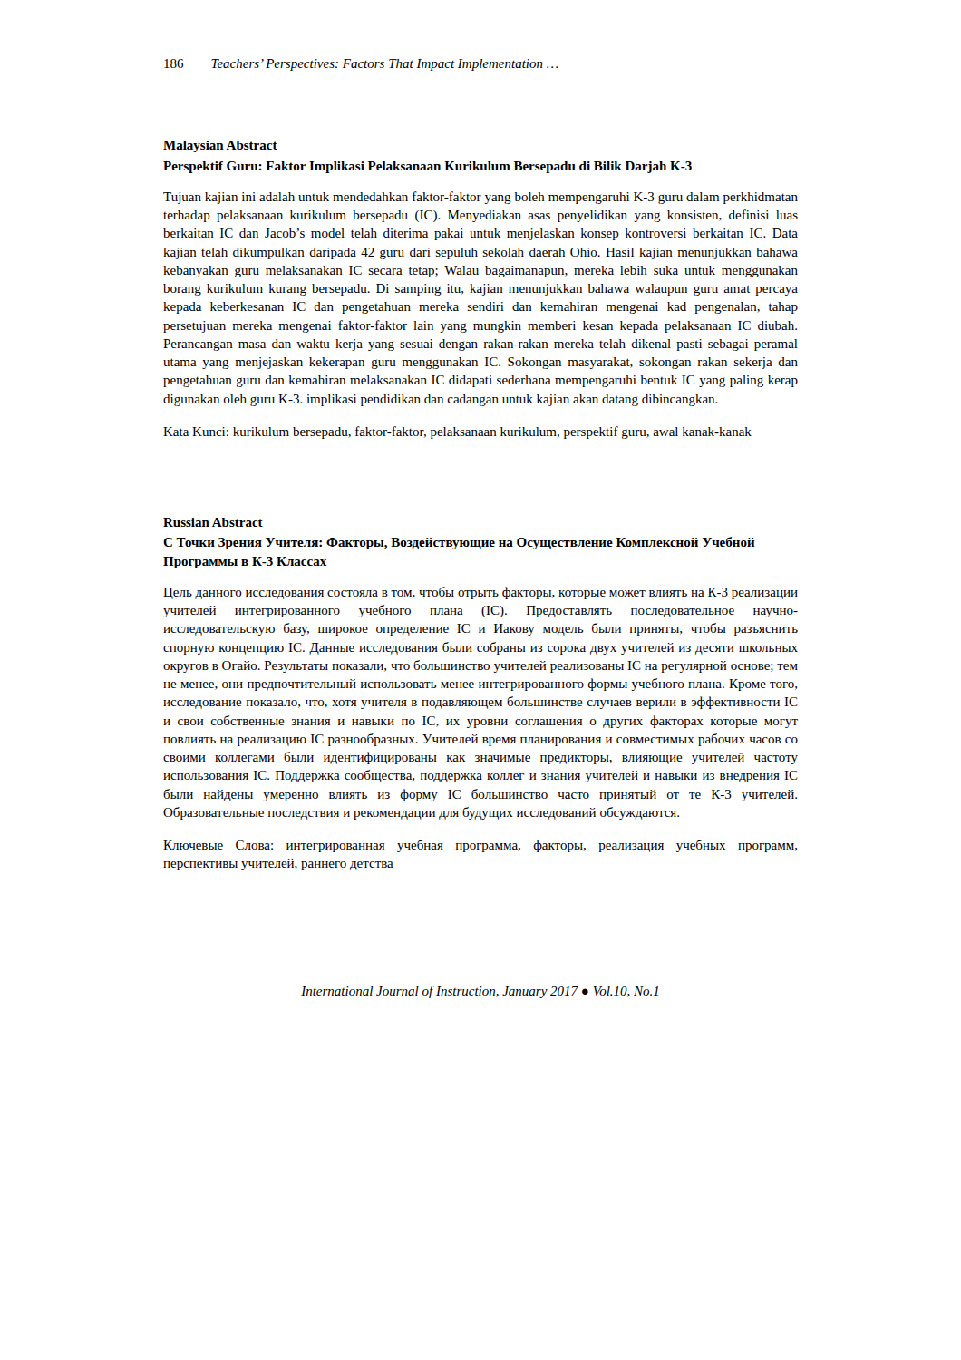186 Teachers’ Perspectives: Factors That Impact Implementation …
Malaysian Abstract
Perspektif Guru: Faktor Implikasi Pelaksanaan Kurikulum Bersepadu di Bilik Darjah K-3
Tujuan kajian ini adalah untuk mendedahkan faktor-faktor yang boleh mempengaruhi K-3 guru dalam perkhidmatan terhadap pelaksanaan kurikulum bersepadu (IC). Menyediakan asas penyelidikan yang konsisten, definisi luas berkaitan IC dan Jacob’s model telah diterima pakai untuk menjelaskan konsep kontroversi berkaitan IC. Data kajian telah dikumpulkan daripada 42 guru dari sepuluh sekolah daerah Ohio. Hasil kajian menunjukkan bahawa kebanyakan guru melaksanakan IC secara tetap; Walau bagaimanapun, mereka lebih suka untuk menggunakan borang kurikulum kurang bersepadu. Di samping itu, kajian menunjukkan bahawa walaupun guru amat percaya kepada keberkesanan IC dan pengetahuan mereka sendiri dan kemahiran mengenai kad pengenalan, tahap persetujuan mereka mengenai faktor-faktor lain yang mungkin memberi kesan kepada pelaksanaan IC diubah. Perancangan masa dan waktu kerja yang sesuai dengan rakan-rakan mereka telah dikenal pasti sebagai peramal utama yang menjejaskan kekerapan guru menggunakan IC. Sokongan masyarakat, sokongan rakan sekerja dan pengetahuan guru dan kemahiran melaksanakan IC didapati sederhana mempengaruhi bentuk IC yang paling kerap digunakan oleh guru K-3. implikasi pendidikan dan cadangan untuk kajian akan datang dibincangkan.
Kata Kunci: kurikulum bersepadu, faktor-faktor, pelaksanaan kurikulum, perspektif guru, awal kanak-kanak
Russian Abstract
С Точки Зрения Учителя: Факторы, Воздействующие на Осуществление Комплексной Учебной Программы в К-3 Классах
Цель данного исследования состояла в том, чтобы отрыть факторы, которые может влиять на К-3 реализации учителей интегрированного учебного плана (IC). Предоставлять последовательное научно-исследовательскую базу, широкое определение IC и Иакову модель были приняты, чтобы разъяснить спорную концепцию IC. Данные исследования были собраны из сорока двух учителей из десяти школьных округов в Огайо. Результаты показали, что большинство учителей реализованы IC на регулярной основе; тем не менее, они предпочтительный использовать менее интегрированного формы учебного плана. Кроме того, исследование показало, что, хотя учителя в подавляющем большинстве случаев верили в эффективности IC и свои собственные знания и навыки по IC, их уровни соглашения о других факторах которые могут повлиять на реализацию IC разнообразных. Учителей время планирования и совместимых рабочих часов со своими коллегами были идентифицированы как значимые предикторы, влияющие учителей частоту использования IC. Поддержка сообщества, поддержка коллег и знания учителей и навыки из внедрения IC были найдены умеренно влиять из форму IC большинство часто принятый от те К-3 учителей. Образовательные последствия и рекомендации для будущих исследований обсуждаются.
Ключевые Слова: интегрированная учебная программа, факторы, реализация учебных программ, перспективы учителей, раннего детства
International Journal of Instruction, January 2017 ● Vol.10, No.1